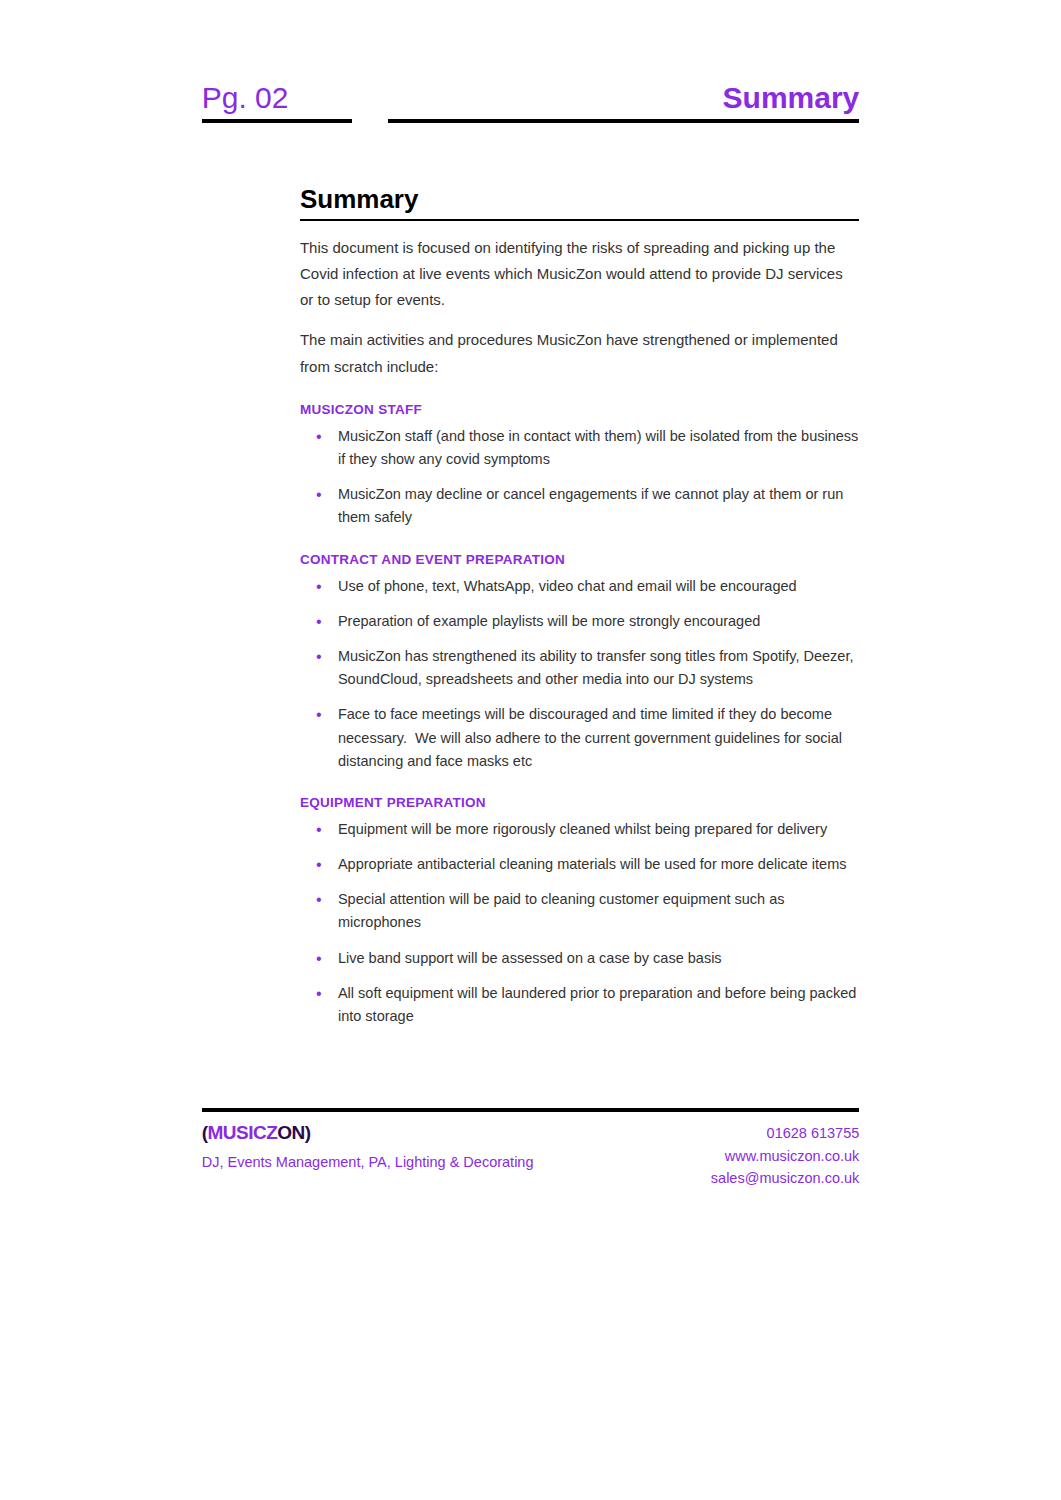Pg. 02
Summary
Summary
This document is focused on identifying the risks of spreading and picking up the Covid infection at live events which MusicZon would attend to provide DJ services or to setup for events.
The main activities and procedures MusicZon have strengthened or implemented from scratch include:
MusicZon Staff
MusicZon staff (and those in contact with them) will be isolated from the business if they show any covid symptoms
MusicZon may decline or cancel engagements if we cannot play at them or run them safely
Contract and Event Preparation
Use of phone, text, WhatsApp, video chat and email will be encouraged
Preparation of example playlists will be more strongly encouraged
MusicZon has strengthened its ability to transfer song titles from Spotify, Deezer, SoundCloud, spreadsheets and other media into our DJ systems
Face to face meetings will be discouraged and time limited if they do become necessary. We will also adhere to the current government guidelines for social distancing and face masks etc
Equipment Preparation
Equipment will be more rigorously cleaned whilst being prepared for delivery
Appropriate antibacterial cleaning materials will be used for more delicate items
Special attention will be paid to cleaning customer equipment such as microphones
Live band support will be assessed on a case by case basis
All soft equipment will be laundered prior to preparation and before being packed into storage
(MUSICZON)
DJ, Events Management, PA, Lighting & Decorating
01628 613755
www.musiczon.co.uk
sales@musiczon.co.uk